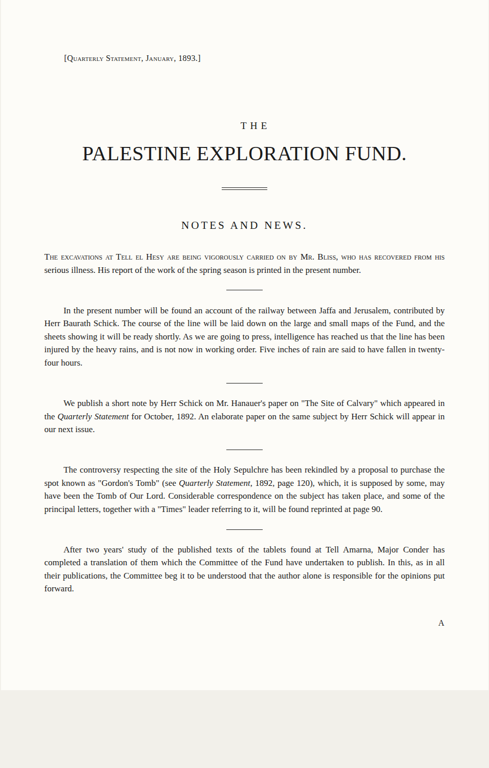[Quarterly Statement, January, 1893.]
THE
PALESTINE EXPLORATION FUND.
NOTES AND NEWS.
The excavations at Tell el Hesy are being vigorously carried on by Mr. Bliss, who has recovered from his serious illness. His report of the work of the spring season is printed in the present number.
In the present number will be found an account of the railway between Jaffa and Jerusalem, contributed by Herr Baurath Schick. The course of the line will be laid down on the large and small maps of the Fund, and the sheets showing it will be ready shortly. As we are going to press, intelligence has reached us that the line has been injured by the heavy rains, and is not now in working order. Five inches of rain are said to have fallen in twenty-four hours.
We publish a short note by Herr Schick on Mr. Hanauer's paper on "The Site of Calvary" which appeared in the Quarterly Statement for October, 1892. An elaborate paper on the same subject by Herr Schick will appear in our next issue.
The controversy respecting the site of the Holy Sepulchre has been rekindled by a proposal to purchase the spot known as "Gordon's Tomb" (see Quarterly Statement, 1892, page 120), which, it is supposed by some, may have been the Tomb of Our Lord. Considerable correspondence on the subject has taken place, and some of the principal letters, together with a "Times" leader referring to it, will be found reprinted at page 90.
After two years' study of the published texts of the tablets found at Tell Amarna, Major Conder has completed a translation of them which the Committee of the Fund have undertaken to publish. In this, as in all their publications, the Committee beg it to be understood that the author alone is responsible for the opinions put forward.
A